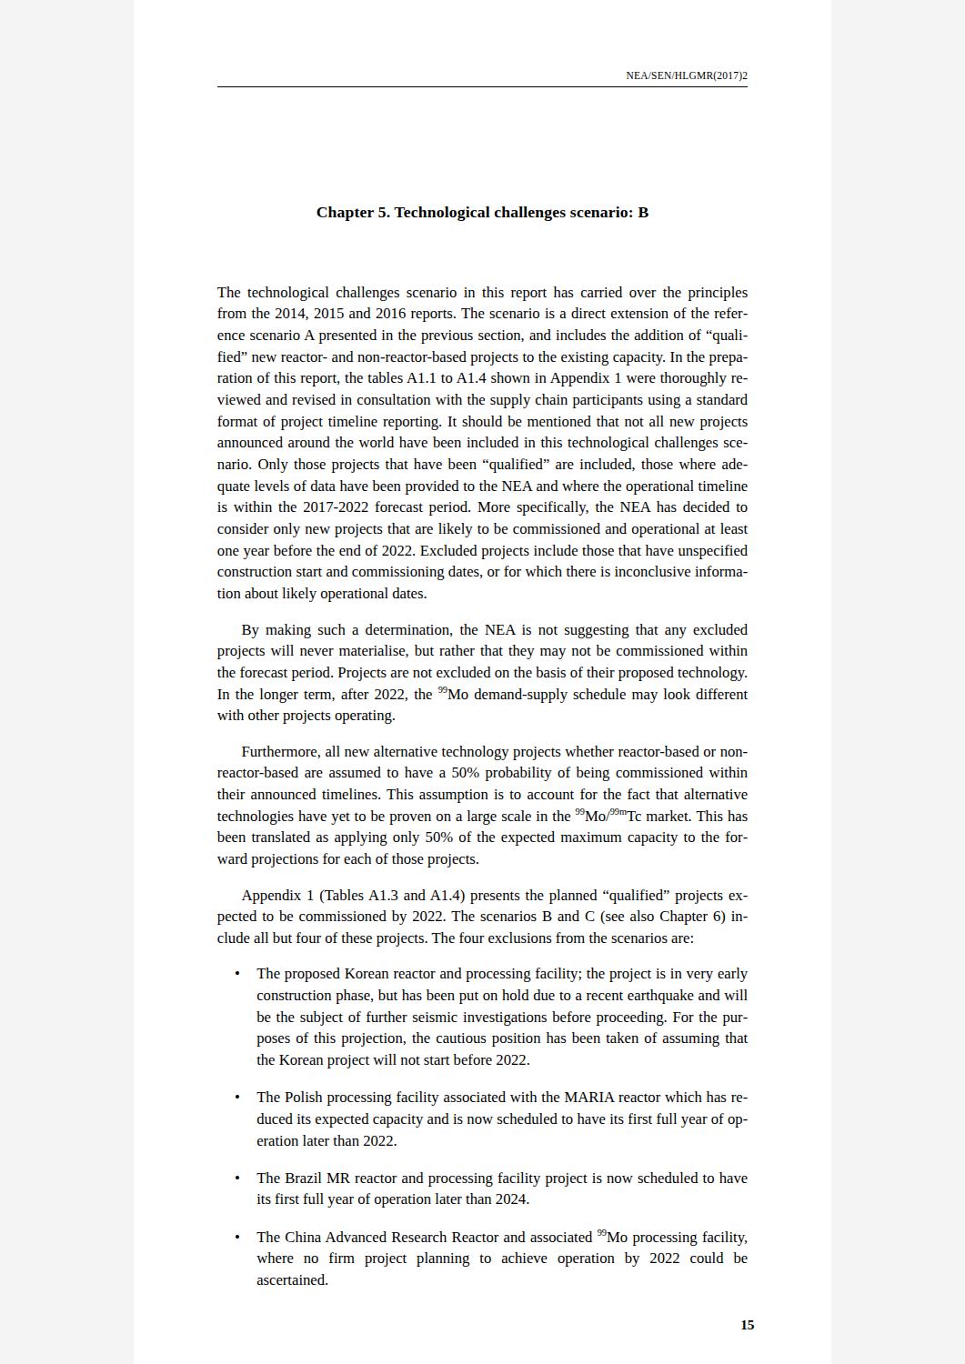NEA/SEN/HLGMR(2017)2
Chapter 5. Technological challenges scenario: B
The technological challenges scenario in this report has carried over the principles from the 2014, 2015 and 2016 reports. The scenario is a direct extension of the reference scenario A presented in the previous section, and includes the addition of “qualified” new reactor- and non-reactor-based projects to the existing capacity. In the preparation of this report, the tables A1.1 to A1.4 shown in Appendix 1 were thoroughly reviewed and revised in consultation with the supply chain participants using a standard format of project timeline reporting. It should be mentioned that not all new projects announced around the world have been included in this technological challenges scenario. Only those projects that have been “qualified” are included, those where adequate levels of data have been provided to the NEA and where the operational timeline is within the 2017-2022 forecast period. More specifically, the NEA has decided to consider only new projects that are likely to be commissioned and operational at least one year before the end of 2022. Excluded projects include those that have unspecified construction start and commissioning dates, or for which there is inconclusive information about likely operational dates.
By making such a determination, the NEA is not suggesting that any excluded projects will never materialise, but rather that they may not be commissioned within the forecast period. Projects are not excluded on the basis of their proposed technology. In the longer term, after 2022, the 99Mo demand-supply schedule may look different with other projects operating.
Furthermore, all new alternative technology projects whether reactor-based or non-reactor-based are assumed to have a 50% probability of being commissioned within their announced timelines. This assumption is to account for the fact that alternative technologies have yet to be proven on a large scale in the 99Mo/99mTc market. This has been translated as applying only 50% of the expected maximum capacity to the forward projections for each of those projects.
Appendix 1 (Tables A1.3 and A1.4) presents the planned “qualified” projects expected to be commissioned by 2022. The scenarios B and C (see also Chapter 6) include all but four of these projects. The four exclusions from the scenarios are:
The proposed Korean reactor and processing facility; the project is in very early construction phase, but has been put on hold due to a recent earthquake and will be the subject of further seismic investigations before proceeding. For the purposes of this projection, the cautious position has been taken of assuming that the Korean project will not start before 2022.
The Polish processing facility associated with the MARIA reactor which has reduced its expected capacity and is now scheduled to have its first full year of operation later than 2022.
The Brazil MR reactor and processing facility project is now scheduled to have its first full year of operation later than 2024.
The China Advanced Research Reactor and associated 99Mo processing facility, where no firm project planning to achieve operation by 2022 could be ascertained.
15